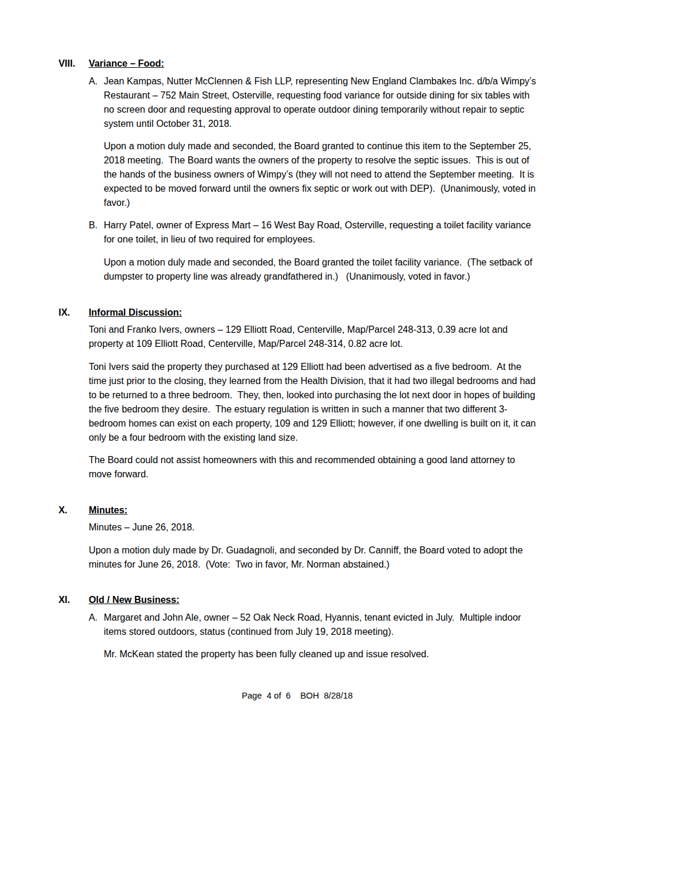VIII.
Variance – Food:
A.
Jean Kampas, Nutter McClennen & Fish LLP, representing New England Clambakes Inc. d/b/a Wimpy’s Restaurant – 752 Main Street, Osterville, requesting food variance for outside dining for six tables with no screen door and requesting approval to operate outdoor dining temporarily without repair to septic system until October 31, 2018.
Upon a motion duly made and seconded, the Board granted to continue this item to the September 25, 2018 meeting. The Board wants the owners of the property to resolve the septic issues. This is out of the hands of the business owners of Wimpy’s (they will not need to attend the September meeting. It is expected to be moved forward until the owners fix septic or work out with DEP). (Unanimously, voted in favor.)
B.
Harry Patel, owner of Express Mart – 16 West Bay Road, Osterville, requesting a toilet facility variance for one toilet, in lieu of two required for employees.
Upon a motion duly made and seconded, the Board granted the toilet facility variance. (The setback of dumpster to property line was already grandfathered in.) (Unanimously, voted in favor.)
IX.
Informal Discussion:
Toni and Franko Ivers, owners – 129 Elliott Road, Centerville, Map/Parcel 248-313, 0.39 acre lot and property at 109 Elliott Road, Centerville, Map/Parcel 248-314, 0.82 acre lot.
Toni Ivers said the property they purchased at 129 Elliott had been advertised as a five bedroom. At the time just prior to the closing, they learned from the Health Division, that it had two illegal bedrooms and had to be returned to a three bedroom. They, then, looked into purchasing the lot next door in hopes of building the five bedroom they desire. The estuary regulation is written in such a manner that two different 3-bedroom homes can exist on each property, 109 and 129 Elliott; however, if one dwelling is built on it, it can only be a four bedroom with the existing land size.
The Board could not assist homeowners with this and recommended obtaining a good land attorney to move forward.
X.
Minutes:
Minutes – June 26, 2018.
Upon a motion duly made by Dr. Guadagnoli, and seconded by Dr. Canniff, the Board voted to adopt the minutes for June 26, 2018. (Vote: Two in favor, Mr. Norman abstained.)
XI.
Old / New Business:
A.
Margaret and John Ale, owner – 52 Oak Neck Road, Hyannis, tenant evicted in July. Multiple indoor items stored outdoors, status (continued from July 19, 2018 meeting).
Mr. McKean stated the property has been fully cleaned up and issue resolved.
Page 4 of 6 BOH 8/28/18